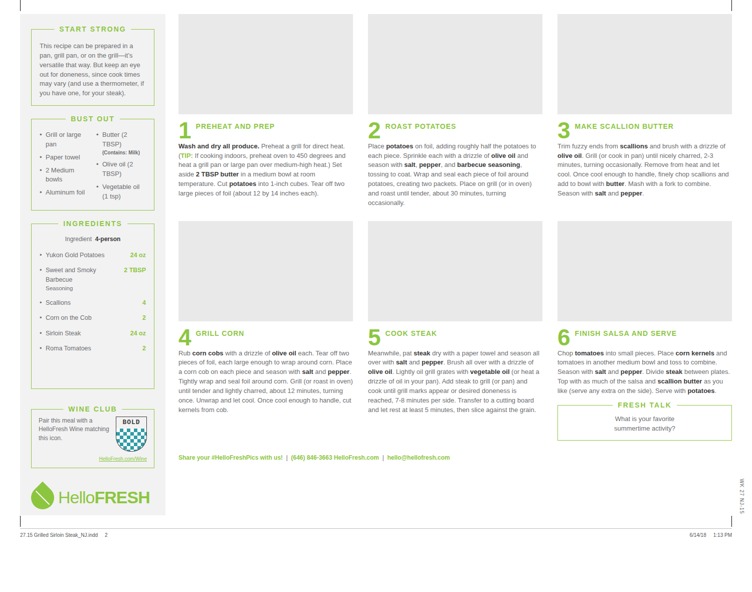START STRONG
This recipe can be prepared in a pan, grill pan, or on the grill—it’s versatile that way. But keep an eye out for doneness, since cook times may vary (and use a thermometer, if you have one, for your steak).
BUST OUT
Grill or large pan
Paper towel
2 Medium bowls
Aluminum foil
Butter (2 TBSP)(Contains: Milk)
Olive oil (2 TBSP)
Vegetable oil (1 tsp)
INGREDIENTS
Ingredient 4-person
| Yukon Gold Potatoes | 24 oz |
| Sweet and Smoky Barbecue Seasoning | 2 TBSP |
| Scallions | 4 |
| Corn on the Cob | 2 |
| Sirloin Steak | 24 oz |
| Roma Tomatoes | 2 |
WINE CLUB
Pair this meal with a HelloFresh Wine matching this icon.
BOLD
HelloFresh.com/Wine
HelloFRESH
1 PREHEAT AND PREP
Wash and dry all produce. Preheat a grill for direct heat. (TIP: If cooking indoors, preheat oven to 450 degrees and heat a grill pan or large pan over medium-high heat.) Set aside 2 TBSP butter in a medium bowl at room temperature. Cut potatoes into 1-inch cubes. Tear off two large pieces of foil (about 12 by 14 inches each).
2 ROAST POTATOES
Place potatoes on foil, adding roughly half the potatoes to each piece. Sprinkle each with a drizzle of olive oil and season with salt, pepper, and barbecue seasoning, tossing to coat. Wrap and seal each piece of foil around potatoes, creating two packets. Place on grill (or in oven) and roast until tender, about 30 minutes, turning occasionally.
3 MAKE SCALLION BUTTER
Trim fuzzy ends from scallions and brush with a drizzle of olive oil. Grill (or cook in pan) until nicely charred, 2-3 minutes, turning occasionally. Remove from heat and let cool. Once cool enough to handle, finely chop scallions and add to bowl with butter. Mash with a fork to combine. Season with salt and pepper.
4 GRILL CORN
Rub corn cobs with a drizzle of olive oil each. Tear off two pieces of foil, each large enough to wrap around corn. Place a corn cob on each piece and season with salt and pepper. Tightly wrap and seal foil around corn. Grill (or roast in oven) until tender and lightly charred, about 12 minutes, turning once. Unwrap and let cool. Once cool enough to handle, cut kernels from cob.
5 COOK STEAK
Meanwhile, pat steak dry with a paper towel and season all over with salt and pepper. Brush all over with a drizzle of olive oil. Lightly oil grill grates with vegetable oil (or heat a drizzle of oil in your pan). Add steak to grill (or pan) and cook until grill marks appear or desired doneness is reached, 7-8 minutes per side. Transfer to a cutting board and let rest at least 5 minutes, then slice against the grain.
6 FINISH SALSA AND SERVE
Chop tomatoes into small pieces. Place corn kernels and tomatoes in another medium bowl and toss to combine. Season with salt and pepper. Divide steak between plates. Top with as much of the salsa and scallion butter as you like (serve any extra on the side). Serve with potatoes.
FRESH TALK
What is your favorite
summertime activity?
Share your #HelloFreshPics with us! | (646) 846-3663 HelloFresh.com | hello@hellofresh.com
WK 27 NJ-15
27.15 Grilled Sirloin Steak_NJ.indd2
6/14/181:13 PM